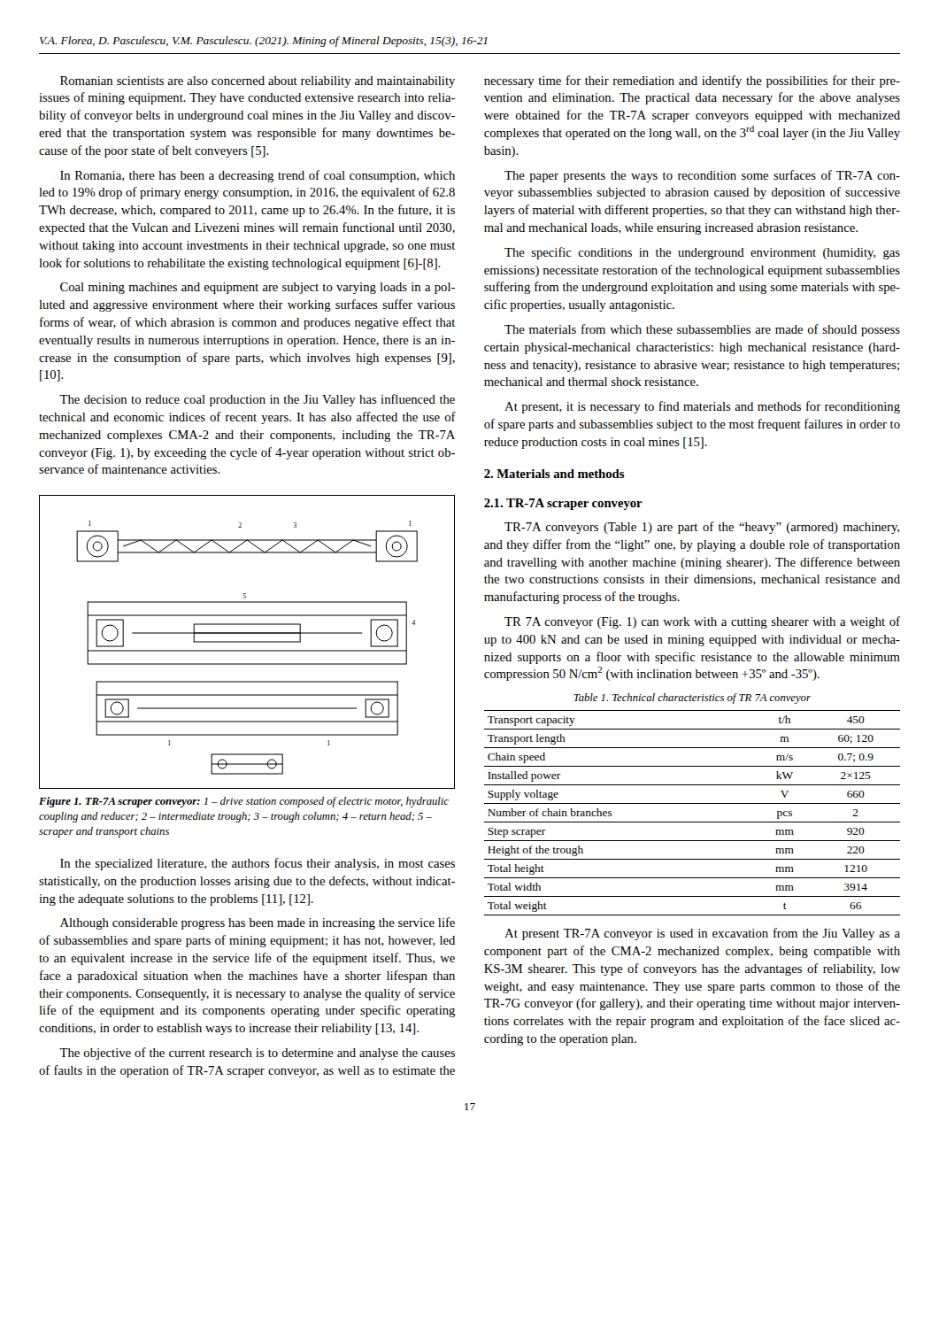V.A. Florea, D. Pasculescu, V.M. Pasculescu. (2021). Mining of Mineral Deposits, 15(3), 16-21
Romanian scientists are also concerned about reliability and maintainability issues of mining equipment. They have conducted extensive research into reliability of conveyor belts in underground coal mines in the Jiu Valley and discovered that the transportation system was responsible for many downtimes because of the poor state of belt conveyers [5].
In Romania, there has been a decreasing trend of coal consumption, which led to 19% drop of primary energy consumption, in 2016, the equivalent of 62.8 TWh decrease, which, compared to 2011, came up to 26.4%. In the future, it is expected that the Vulcan and Livezeni mines will remain functional until 2030, without taking into account investments in their technical upgrade, so one must look for solutions to rehabilitate the existing technological equipment [6]-[8].
Coal mining machines and equipment are subject to varying loads in a polluted and aggressive environment where their working surfaces suffer various forms of wear, of which abrasion is common and produces negative effect that eventually results in numerous interruptions in operation. Hence, there is an increase in the consumption of spare parts, which involves high expenses [9], [10].
The decision to reduce coal production in the Jiu Valley has influenced the technical and economic indices of recent years. It has also affected the use of mechanized complexes CMA-2 and their components, including the TR-7A conveyor (Fig. 1), by exceeding the cycle of 4-year operation without strict observance of maintenance activities.
2 3 1 1 5 4 1 1
Figure 1. TR-7A scraper conveyor: 1 – drive station composed of electric motor, hydraulic coupling and reducer; 2 – intermediate trough; 3 – trough column; 4 – return head; 5 – scraper and transport chains
In the specialized literature, the authors focus their analysis, in most cases statistically, on the production losses arising due to the defects, without indicating the adequate solutions to the problems [11], [12].
Although considerable progress has been made in increasing the service life of subassemblies and spare parts of mining equipment; it has not, however, led to an equivalent increase in the service life of the equipment itself. Thus, we face a paradoxical situation when the machines have a shorter lifespan than their components. Consequently, it is necessary to analyse the quality of service life of the equipment and its components operating under specific operating conditions, in order to establish ways to increase their reliability [13, 14].
The objective of the current research is to determine and analyse the causes of faults in the operation of TR-7A scraper conveyor, as well as to estimate the necessary time for their remediation and identify the possibilities for their prevention and elimination. The practical data necessary for the above analyses were obtained for the TR-7A scraper conveyors equipped with mechanized complexes that operated on the long wall, on the 3rd coal layer (in the Jiu Valley basin).
The paper presents the ways to recondition some surfaces of TR-7A conveyor subassemblies subjected to abrasion caused by deposition of successive layers of material with different properties, so that they can withstand high thermal and mechanical loads, while ensuring increased abrasion resistance.
The specific conditions in the underground environment (humidity, gas emissions) necessitate restoration of the technological equipment subassemblies suffering from the underground exploitation and using some materials with specific properties, usually antagonistic.
The materials from which these subassemblies are made of should possess certain physical-mechanical characteristics: high mechanical resistance (hardness and tenacity), resistance to abrasive wear; resistance to high temperatures; mechanical and thermal shock resistance.
At present, it is necessary to find materials and methods for reconditioning of spare parts and subassemblies subject to the most frequent failures in order to reduce production costs in coal mines [15].
2. Materials and methods
2.1. TR-7A scraper conveyor
TR-7A conveyors (Table 1) are part of the “heavy” (armored) machinery, and they differ from the “light” one, by playing a double role of transportation and travelling with another machine (mining shearer). The difference between the two constructions consists in their dimensions, mechanical resistance and manufacturing process of the troughs.
TR 7A conveyor (Fig. 1) can work with a cutting shearer with a weight of up to 400 kN and can be used in mining equipped with individual or mechanized supports on a floor with specific resistance to the allowable minimum compression 50 N/cm2 (with inclination between +35º and -35º).
Table 1. Technical characteristics of TR 7A conveyor
| Transport capacity | t/h | 450 |
| Transport length | m | 60; 120 |
| Chain speed | m/s | 0.7; 0.9 |
| Installed power | kW | 2×125 |
| Supply voltage | V | 660 |
| Number of chain branches | pcs | 2 |
| Step scraper | mm | 920 |
| Height of the trough | mm | 220 |
| Total height | mm | 1210 |
| Total width | mm | 3914 |
| Total weight | t | 66 |
At present TR-7A conveyor is used in excavation from the Jiu Valley as a component part of the CMA-2 mechanized complex, being compatible with KS-3M shearer. This type of conveyors has the advantages of reliability, low weight, and easy maintenance. They use spare parts common to those of the TR-7G conveyor (for gallery), and their operating time without major interventions correlates with the repair program and exploitation of the face sliced according to the operation plan.
17